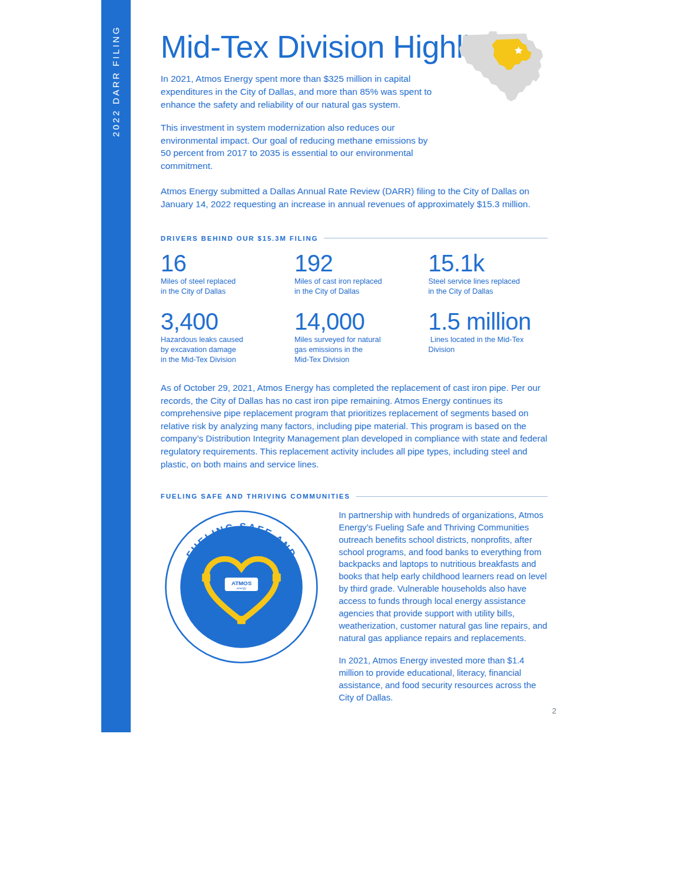2022 DARR FILING
Texas map with Mid-Tex Division highlighted
Mid-Tex Division Highlights
In 2021, Atmos Energy spent more than $325 million in capital expenditures in the City of Dallas, and more than 85% was spent to enhance the safety and reliability of our natural gas system.
This investment in system modernization also reduces our environmental impact. Our goal of reducing methane emissions by 50 percent from 2017 to 2035 is essential to our environmental commitment.
Atmos Energy submitted a Dallas Annual Rate Review (DARR) filing to the City of Dallas on January 14, 2022 requesting an increase in annual revenues of approximately $15.3 million.
Drivers behind our $15.3M filing
16
Miles of steel replaced
in the City of Dallas
192
Miles of cast iron replaced
in the City of Dallas
15.1k
Steel service lines replaced
in the City of Dallas
3,400
Hazardous leaks caused
by excavation damage
in the Mid-Tex Division
14,000
Miles surveyed for natural
gas emissions in the
Mid-Tex Division
1.5 million
Lines located in the Mid-Tex Division
As of October 29, 2021, Atmos Energy has completed the replacement of cast iron pipe. Per our records, the City of Dallas has no cast iron pipe remaining. Atmos Energy continues its comprehensive pipe replacement program that prioritizes replacement of segments based on relative risk by analyzing many factors, including pipe material. This program is based on the company’s Distribution Integrity Management plan developed in compliance with state and federal regulatory requirements. This replacement activity includes all pipe types, including steel and plastic, on both mains and service lines.
Fueling safe and thriving communities
Fueling Safe and Thriving Communities ATMOS energy FUELING SAFE AND THRIVING COMMUNITIES
In partnership with hundreds of organizations, Atmos Energy’s Fueling Safe and Thriving Communities outreach benefits school districts, nonprofits, after school programs, and food banks to everything from backpacks and laptops to nutritious breakfasts and books that help early childhood learners read on level by third grade. Vulnerable households also have access to funds through local energy assistance agencies that provide support with utility bills, weatherization, customer natural gas line repairs, and natural gas appliance repairs and replacements.
In 2021, Atmos Energy invested more than $1.4 million to provide educational, literacy, financial assistance, and food security resources across the City of Dallas.
2